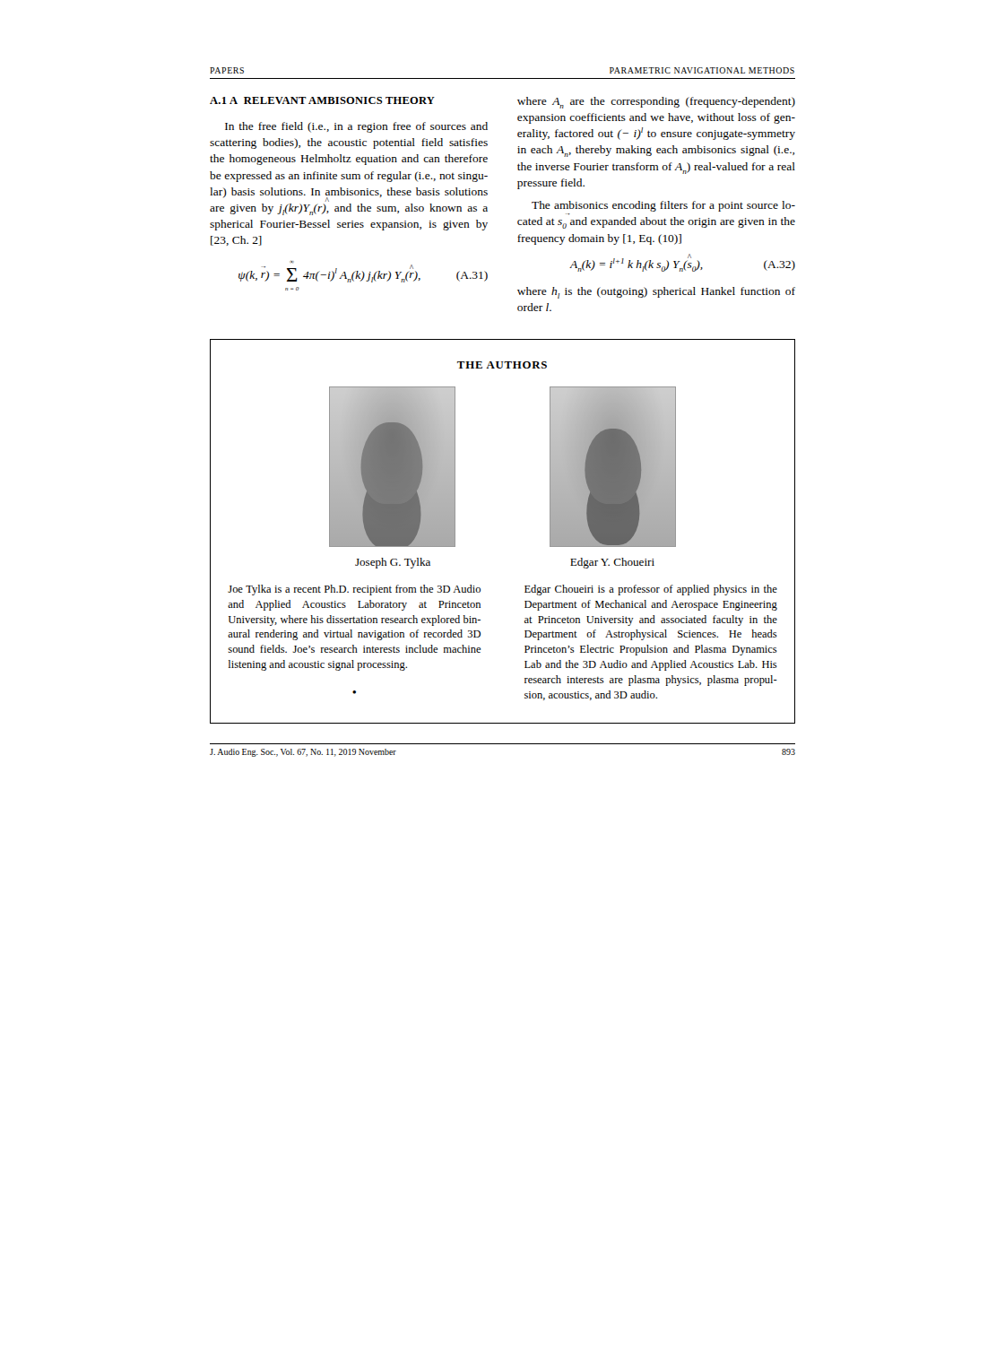PAPERS PARAMETRIC NAVIGATIONAL METHODS
A.1 A RELEVANT AMBISONICS THEORY
In the free field (i.e., in a region free of sources and scattering bodies), the acoustic potential field satisfies the homogeneous Helmholtz equation and can therefore be expressed as an infinite sum of regular (i.e., not singular) basis solutions. In ambisonics, these basis solutions are given by jl(kr)Yn(r), and the sum, also known as a spherical Fourier-Bessel series expansion, is given by [23, Ch. 2]
ψ(k, r) = ∞ Σ n = 0 4π(−i)l An(k) jl(kr) Yn(r), (A.31)
where An are the corresponding (frequency-dependent) expansion coefficients and we have, without loss of generality, factored out (− i)l to ensure conjugate-symmetry in each An, thereby making each ambisonics signal (i.e., the inverse Fourier transform of An) real-valued for a real pressure field.
The ambisonics encoding filters for a point source located at s0 and expanded about the origin are given in the frequency domain by [1, Eq. (10)]
An(k) = il+1 k hl(k s0) Yn(s0), (A.32)
where hl is the (outgoing) spherical Hankel function of order l.
THE AUTHORS
Joseph G. Tylka Edgar Y. Choueiri
Joe Tylka is a recent Ph.D. recipient from the 3D Audio and Applied Acoustics Laboratory at Princeton University, where his dissertation research explored binaural rendering and virtual navigation of recorded 3D sound fields. Joe’s research interests include machine listening and acoustic signal processing.
•
Edgar Choueiri is a professor of applied physics in the Department of Mechanical and Aerospace Engineering at Princeton University and associated faculty in the Department of Astrophysical Sciences. He heads Princeton’s Electric Propulsion and Plasma Dynamics Lab and the 3D Audio and Applied Acoustics Lab. His research interests are plasma physics, plasma propulsion, acoustics, and 3D audio.
J. Audio Eng. Soc., Vol. 67, No. 11, 2019 November 893